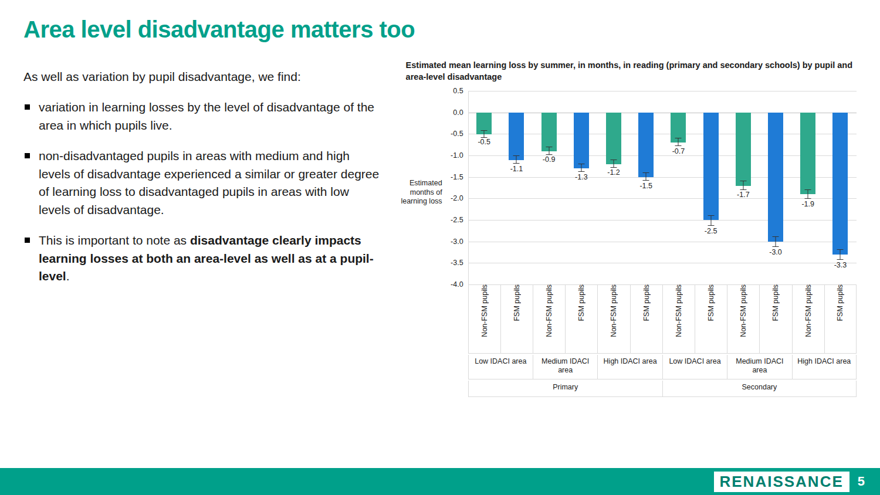Area level disadvantage matters too
As well as variation by pupil disadvantage, we find:
variation in learning losses by the level of disadvantage of the area in which pupils live.
non-disadvantaged pupils in areas with medium and high levels of disadvantage experienced a similar or greater degree of learning loss to disadvantaged pupils in areas with low levels of disadvantage.
This is important to note as disadvantage clearly impacts learning losses at both an area-level as well as at a pupil-level.
Estimated mean learning loss by summer, in months, in reading (primary and secondary schools) by pupil and area-level disadvantage
Estimated months of learning loss
0.5
0.0
-0.5
-1.0
-1.5
-2.0
-2.5
-3.0
-3.5
-4.0
1. Primary Low IDACI Non-FSM -0.5
-0.5
2. Primary Low IDACI FSM -1.1
-1.1
3. Primary Medium IDACI Non-FSM -0.9
-0.9
4. Primary Medium IDACI FSM -1.3
-1.3
5. Primary High IDACI Non-FSM -1.2
-1.2
6. Primary High IDACI FSM -1.5
-1.5
7. Secondary Low IDACI Non-FSM -0.7
-0.7
8. Secondary Low IDACI FSM -2.5
-2.5
9. Secondary Medium IDACI Non-FSM -1.7
-1.7
10. Secondary Medium IDACI FSM -3.0
-3.0
11. Secondary High IDACI Non-FSM -1.9
-1.9
12. Secondary High IDACI FSM -3.3
-3.3
Non-FSM pupils
FSM pupils
Non-FSM pupils
FSM pupils
Non-FSM pupils
FSM pupils
Non-FSM pupils
FSM pupils
Non-FSM pupils
FSM pupils
Non-FSM pupils
FSM pupils
Low IDACI area
Medium IDACI area
High IDACI area
Low IDACI area
Medium IDACI area
High IDACI area
Primary
Secondary
RENAISSANCE
5